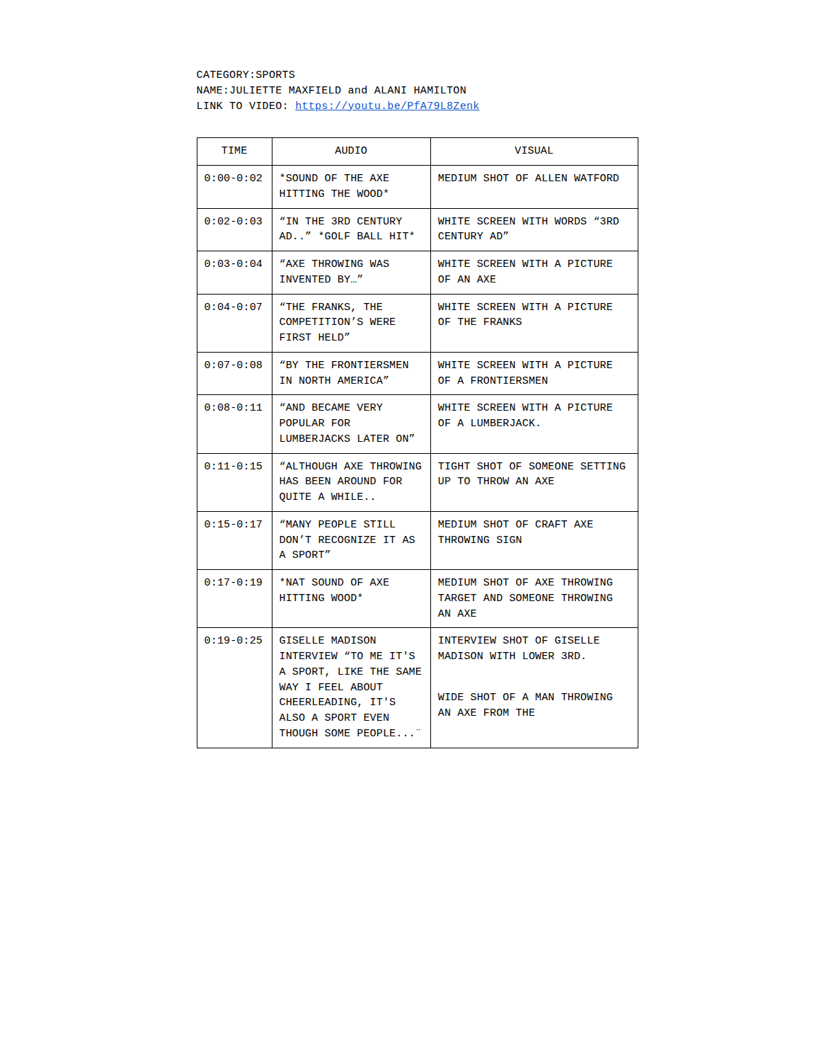CATEGORY:SPORTS
NAME:JULIETTE MAXFIELD and ALANI HAMILTON
LINK TO VIDEO: https://youtu.be/PfA79L8Zenk
| TIME | AUDIO | VISUAL |
| --- | --- | --- |
| 0:00-0:02 | *SOUND OF THE AXE HITTING THE WOOD* | MEDIUM SHOT OF ALLEN WATFORD |
| 0:02-0:03 | “IN THE 3RD CENTURY AD..” *GOLF BALL HIT* | WHITE SCREEN WITH WORDS “3RD CENTURY AD” |
| 0:03-0:04 | “AXE THROWING WAS INVENTED BY…” | WHITE SCREEN WITH A PICTURE OF AN AXE |
| 0:04-0:07 | “THE FRANKS, THE COMPETITION’S WERE FIRST HELD” | WHITE SCREEN WITH A PICTURE OF THE FRANKS |
| 0:07-0:08 | “BY THE FRONTIERSMEN IN NORTH AMERICA” | WHITE SCREEN WITH A PICTURE OF A FRONTIERSMEN |
| 0:08-0:11 | “AND BECAME VERY POPULAR FOR LUMBERJACKS LATER ON” | WHITE SCREEN WITH A PICTURE OF A LUMBERJACK. |
| 0:11-0:15 | “ALTHOUGH AXE THROWING HAS BEEN AROUND FOR QUITE A WHILE.. | TIGHT SHOT OF SOMEONE SETTING UP TO THROW AN AXE |
| 0:15-0:17 | “MANY PEOPLE STILL DON’T RECOGNIZE IT AS A SPORT” | MEDIUM SHOT OF CRAFT AXE THROWING SIGN |
| 0:17-0:19 | *NAT SOUND OF AXE HITTING WOOD* | MEDIUM SHOT OF AXE THROWING TARGET AND SOMEONE THROWING AN AXE |
| 0:19-0:25 | GISELLE MADISON INTERVIEW “TO ME IT'S A SPORT, LIKE THE SAME WAY I FEEL ABOUT CHEERLEADING, IT'S ALSO A SPORT EVEN THOUGH SOME PEOPLE...¨ | INTERVIEW SHOT OF GISELLE MADISON WITH LOWER 3RD. WIDE SHOT OF A MAN THROWING AN AXE FROM THE |